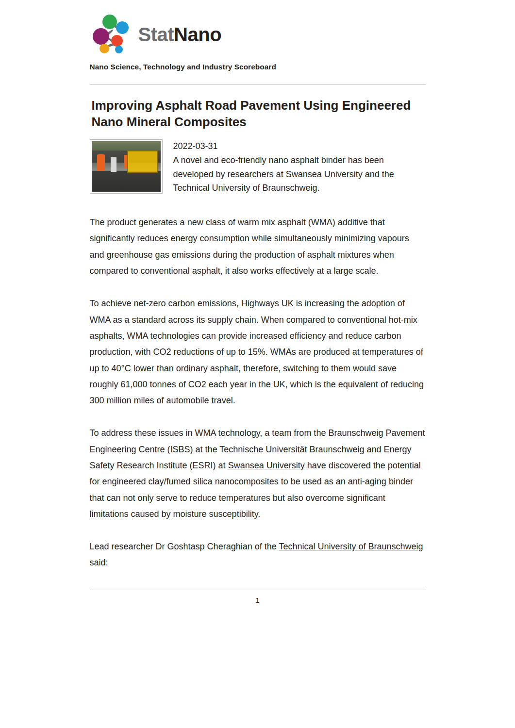StatNano
Nano Science, Technology and Industry Scoreboard
Improving Asphalt Road Pavement Using Engineered Nano Mineral Composites
2022-03-31 A novel and eco-friendly nano asphalt binder has been developed by researchers at Swansea University and the Technical University of Braunschweig.
The product generates a new class of warm mix asphalt (WMA) additive that significantly reduces energy consumption while simultaneously minimizing vapours and greenhouse gas emissions during the production of asphalt mixtures when compared to conventional asphalt, it also works effectively at a large scale.
To achieve net-zero carbon emissions, Highways UK is increasing the adoption of WMA as a standard across its supply chain. When compared to conventional hot-mix asphalts, WMA technologies can provide increased efficiency and reduce carbon production, with CO2 reductions of up to 15%. WMAs are produced at temperatures of up to 40°C lower than ordinary asphalt, therefore, switching to them would save roughly 61,000 tonnes of CO2 each year in the UK, which is the equivalent of reducing 300 million miles of automobile travel.
To address these issues in WMA technology, a team from the Braunschweig Pavement Engineering Centre (ISBS) at the Technische Universität Braunschweig and Energy Safety Research Institute (ESRI) at Swansea University have discovered the potential for engineered clay/fumed silica nanocomposites to be used as an anti-aging binder that can not only serve to reduce temperatures but also overcome significant limitations caused by moisture susceptibility.
Lead researcher Dr Goshtasp Cheraghian of the Technical University of Braunschweig said:
1